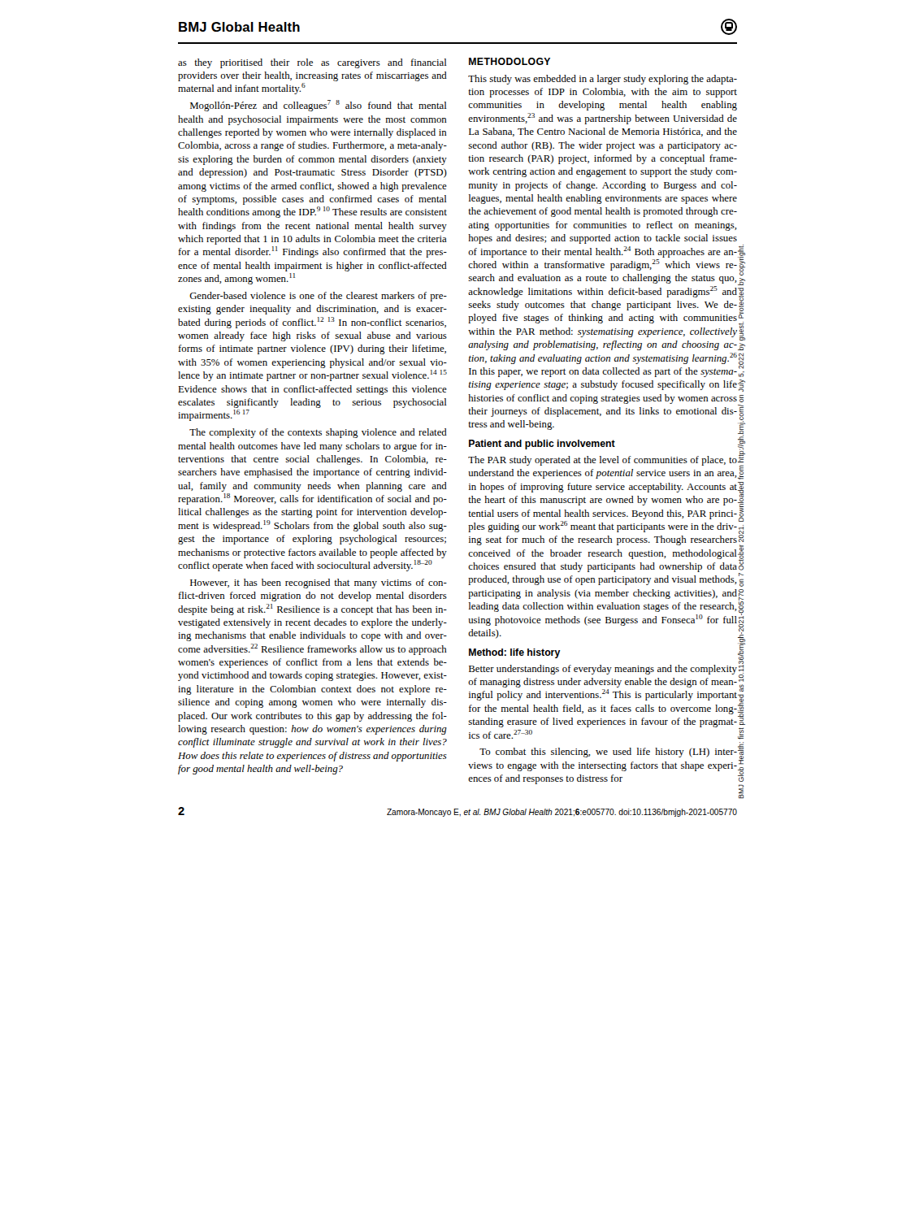BMJ Glob Health: first published as 10.1136/bmjgh-2021-005770 on 7 October 2021. Downloaded from http://gh.bmj.com/ on July 5, 2022 by guest. Protected by copyright.
BMJ Global Health
as they prioritised their role as caregivers and financial providers over their health, increasing rates of miscarriages and maternal and infant mortality.6
Mogollón-Pérez and colleagues7 8 also found that mental health and psychosocial impairments were the most common challenges reported by women who were internally displaced in Colombia, across a range of studies. Furthermore, a meta-analysis exploring the burden of common mental disorders (anxiety and depression) and Post-traumatic Stress Disorder (PTSD) among victims of the armed conflict, showed a high prevalence of symptoms, possible cases and confirmed cases of mental health conditions among the IDP.9 10 These results are consistent with findings from the recent national mental health survey which reported that 1 in 10 adults in Colombia meet the criteria for a mental disorder.11 Findings also confirmed that the presence of mental health impairment is higher in conflict-affected zones and, among women.11
Gender-based violence is one of the clearest markers of pre-existing gender inequality and discrimination, and is exacerbated during periods of conflict.12 13 In non-conflict scenarios, women already face high risks of sexual abuse and various forms of intimate partner violence (IPV) during their lifetime, with 35% of women experiencing physical and/or sexual violence by an intimate partner or non-partner sexual violence.14 15 Evidence shows that in conflict-affected settings this violence escalates significantly leading to serious psychosocial impairments.16 17
The complexity of the contexts shaping violence and related mental health outcomes have led many scholars to argue for interventions that centre social challenges. In Colombia, researchers have emphasised the importance of centring individual, family and community needs when planning care and reparation.18 Moreover, calls for identification of social and political challenges as the starting point for intervention development is widespread.19 Scholars from the global south also suggest the importance of exploring psychological resources; mechanisms or protective factors available to people affected by conflict operate when faced with sociocultural adversity.18–20
However, it has been recognised that many victims of conflict-driven forced migration do not develop mental disorders despite being at risk.21 Resilience is a concept that has been investigated extensively in recent decades to explore the underlying mechanisms that enable individuals to cope with and overcome adversities.22 Resilience frameworks allow us to approach women's experiences of conflict from a lens that extends beyond victimhood and towards coping strategies. However, existing literature in the Colombian context does not explore resilience and coping among women who were internally displaced. Our work contributes to this gap by addressing the following research question: how do women's experiences during conflict illuminate struggle and survival at work in their lives? How does this relate to experiences of distress and opportunities for good mental health and well-being?
Methodology
This study was embedded in a larger study exploring the adaptation processes of IDP in Colombia, with the aim to support communities in developing mental health enabling environments,23 and was a partnership between Universidad de La Sabana, The Centro Nacional de Memoria Histórica, and the second author (RB). The wider project was a participatory action research (PAR) project, informed by a conceptual framework centring action and engagement to support the study community in projects of change. According to Burgess and colleagues, mental health enabling environments are spaces where the achievement of good mental health is promoted through creating opportunities for communities to reflect on meanings, hopes and desires; and supported action to tackle social issues of importance to their mental health.24 Both approaches are anchored within a transformative paradigm,25 which views research and evaluation as a route to challenging the status quo, acknowledge limitations within deficit-based paradigms25 and seeks study outcomes that change participant lives. We deployed five stages of thinking and acting with communities within the PAR method: systematising experience, collectively analysing and problematising, reflecting on and choosing action, taking and evaluating action and systematising learning.26 In this paper, we report on data collected as part of the systematising experience stage; a substudy focused specifically on life histories of conflict and coping strategies used by women across their journeys of displacement, and its links to emotional distress and well-being.
Patient and public involvement
The PAR study operated at the level of communities of place, to understand the experiences of potential service users in an area, in hopes of improving future service acceptability. Accounts at the heart of this manuscript are owned by women who are potential users of mental health services. Beyond this, PAR principles guiding our work26 meant that participants were in the driving seat for much of the research process. Though researchers conceived of the broader research question, methodological choices ensured that study participants had ownership of data produced, through use of open participatory and visual methods, participating in analysis (via member checking activities), and leading data collection within evaluation stages of the research, using photovoice methods (see Burgess and Fonseca10 for full details).
Method: life history
Better understandings of everyday meanings and the complexity of managing distress under adversity enable the design of meaningful policy and interventions.24 This is particularly important for the mental health field, as it faces calls to overcome longstanding erasure of lived experiences in favour of the pragmatics of care.27–30
To combat this silencing, we used life history (LH) interviews to engage with the intersecting factors that shape experiences of and responses to distress for
2
Zamora-Moncayo E, et al. BMJ Global Health 2021;6:e005770. doi:10.1136/bmjgh-2021-005770